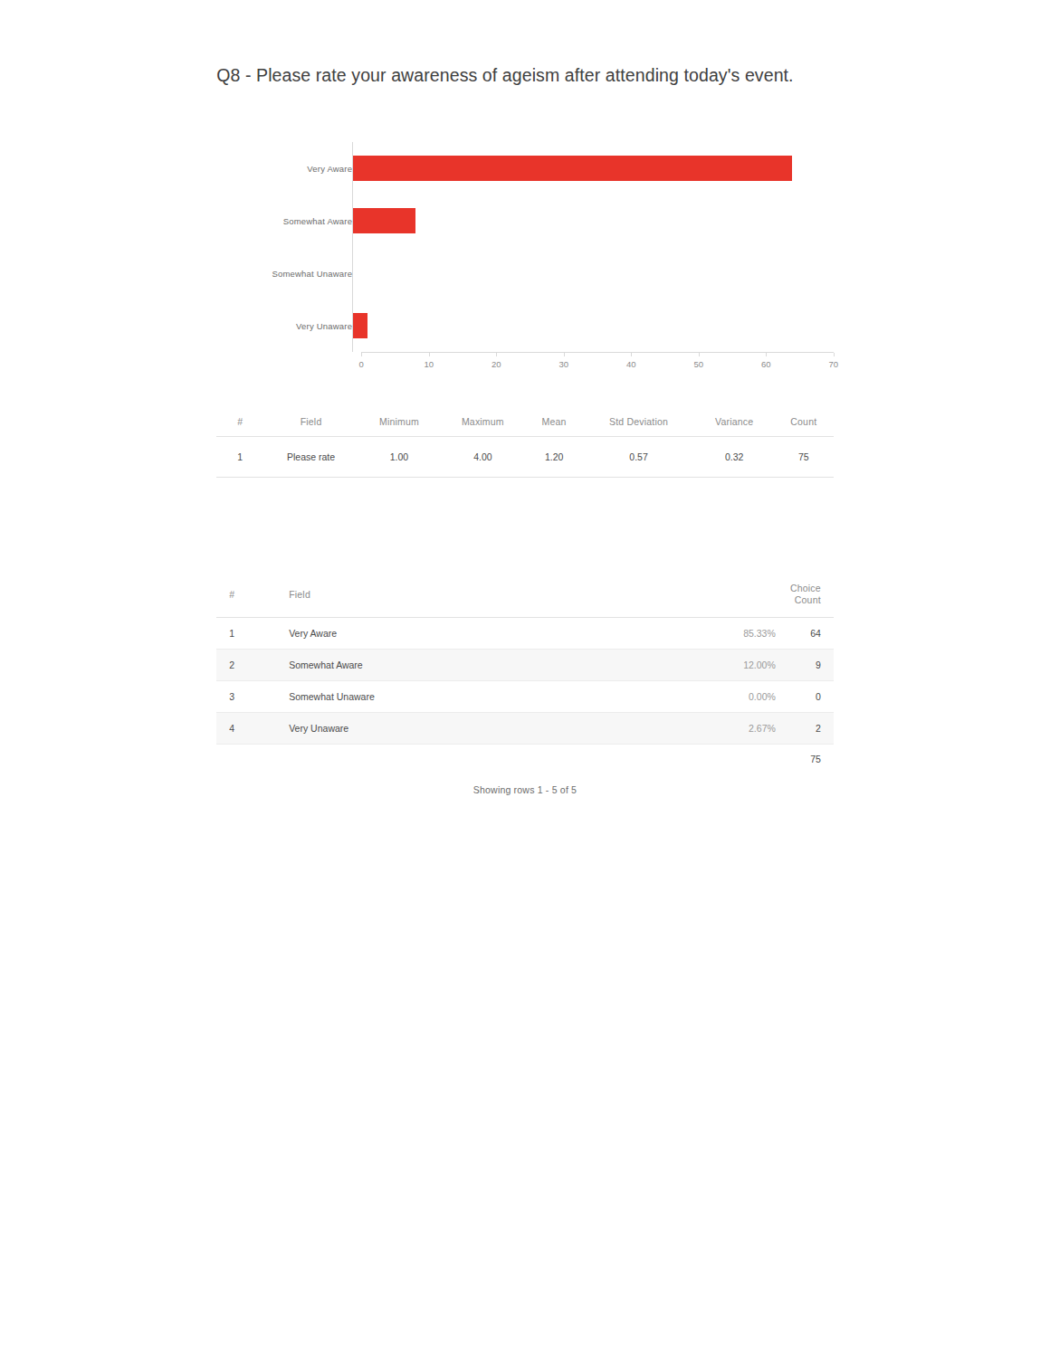Q8 - Please rate your awareness of ageism after attending today's event.
| Very Aware | |
| Somewhat Aware | |
| Somewhat Unaware | |
| Very Unaware | |
0 10 20 30 40 50 60 70
| # | Field | Minimum | Maximum | Mean | Std Deviation | Variance | Count |
| --- | --- | --- | --- | --- | --- | --- | --- |
| 1 | Please rate | 1.00 | 4.00 | 1.20 | 0.57 | 0.32 | 75 |
| # | Field | Choice Count |
| --- | --- | --- |
| 1 | Very Aware | 85.33% | 64 |
| 2 | Somewhat Aware | 12.00% | 9 |
| 3 | Somewhat Unaware | 0.00% | 0 |
| 4 | Very Unaware | 2.67% | 2 |
75
Showing rows 1 - 5 of 5